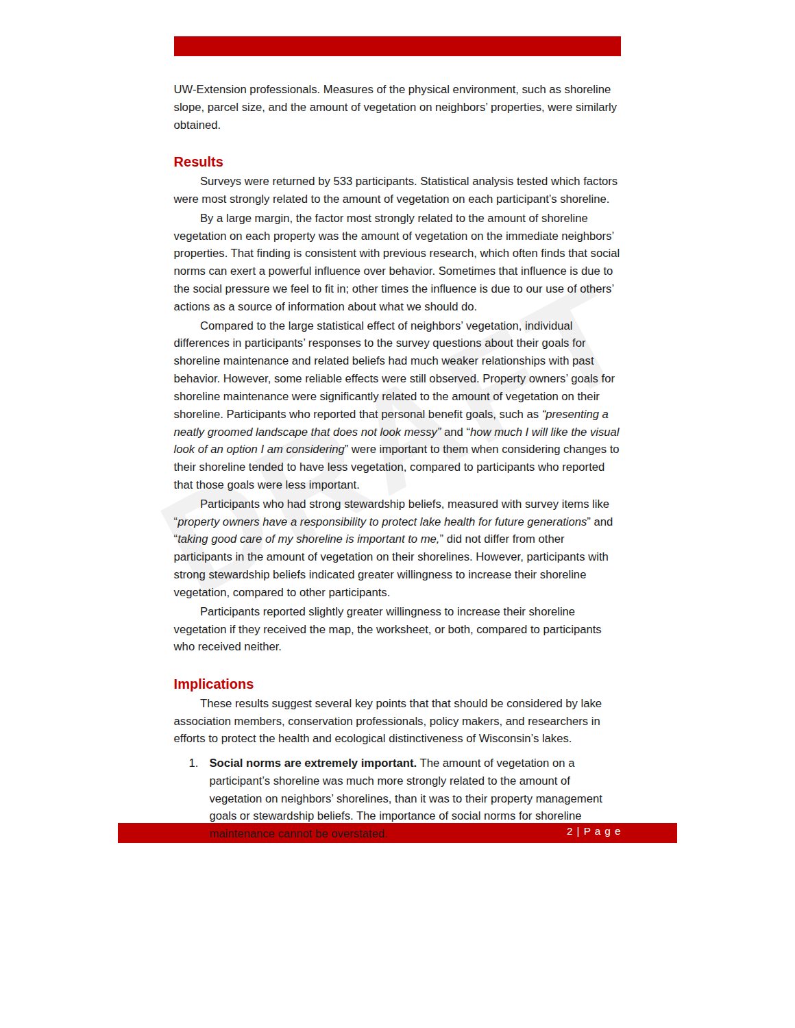DRAFT
UW-Extension professionals. Measures of the physical environment, such as shoreline slope, parcel size, and the amount of vegetation on neighbors’ properties, were similarly obtained.
Results
Surveys were returned by 533 participants. Statistical analysis tested which factors were most strongly related to the amount of vegetation on each participant’s shoreline.
By a large margin, the factor most strongly related to the amount of shoreline vegetation on each property was the amount of vegetation on the immediate neighbors’ properties. That finding is consistent with previous research, which often finds that social norms can exert a powerful influence over behavior. Sometimes that influence is due to the social pressure we feel to fit in; other times the influence is due to our use of others’ actions as a source of information about what we should do.
Compared to the large statistical effect of neighbors’ vegetation, individual differences in participants’ responses to the survey questions about their goals for shoreline maintenance and related beliefs had much weaker relationships with past behavior. However, some reliable effects were still observed. Property owners’ goals for shoreline maintenance were significantly related to the amount of vegetation on their shoreline. Participants who reported that personal benefit goals, such as “presenting a neatly groomed landscape that does not look messy” and “how much I will like the visual look of an option I am considering” were important to them when considering changes to their shoreline tended to have less vegetation, compared to participants who reported that those goals were less important.
Participants who had strong stewardship beliefs, measured with survey items like “property owners have a responsibility to protect lake health for future generations” and “taking good care of my shoreline is important to me,” did not differ from other participants in the amount of vegetation on their shorelines. However, participants with strong stewardship beliefs indicated greater willingness to increase their shoreline vegetation, compared to other participants.
Participants reported slightly greater willingness to increase their shoreline vegetation if they received the map, the worksheet, or both, compared to participants who received neither.
Implications
These results suggest several key points that that should be considered by lake association members, conservation professionals, policy makers, and researchers in efforts to protect the health and ecological distinctiveness of Wisconsin’s lakes.
Social norms are extremely important. The amount of vegetation on a participant’s shoreline was much more strongly related to the amount of vegetation on neighbors’ shorelines, than it was to their property management goals or stewardship beliefs. The importance of social norms for shoreline maintenance cannot be overstated.
2 | P a g e